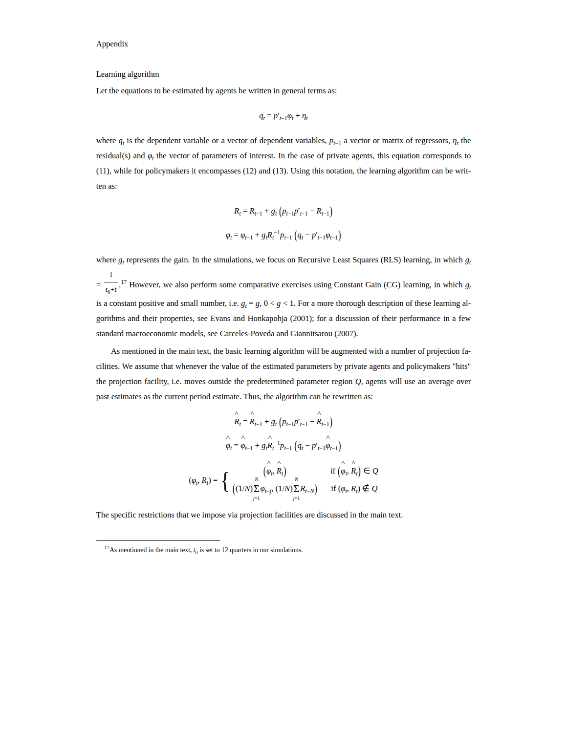Appendix
Learning algorithm
Let the equations to be estimated by agents be written in general terms as:
qt = p′t−1φt + ηt
where qt is the dependent variable or a vector of dependent variables, pt−1 a vector or matrix of regressors, ηt the residual(s) and φt the vector of parameters of interest. In the case of private agents, this equation corresponds to (11), while for policymakers it encompasses (12) and (13). Using this notation, the learning algorithm can be written as:
Rt = Rt−1 + gt (pt−1p′t−1 − Rt−1)
φt = φt−1 + gtRt−1pt−1 (qt − p′t−1φt−1)
where gt represents the gain. In the simulations, we focus on Recursive Least Squares (RLS) learning, in which gt = 1 t0+t.17 However, we also perform some comparative exercises using Constant Gain (CG) learning, in which gt is a constant positive and small number, i.e. gt = g, 0 < g < 1. For a more thorough description of these learning algorithms and their properties, see Evans and Honkapohja (2001); for a discussion of their performance in a few standard macroeconomic models, see Carceles-Poveda and Giannitsarou (2007).
As mentioned in the main text, the basic learning algorithm will be augmented with a number of projection facilities. We assume that whenever the value of the estimated parameters by private agents and policymakers "hits" the projection facility, i.e. moves outside the predetermined parameter region Q, agents will use an average over past estimates as the current period estimate. Thus, the algorithm can be rewritten as:
Rt = Rt−1 + gt (pt−1p′t−1 − Rt−1)
φt = φt−1 + gtRt−1pt−1 (qt − p′t−1φt−1)
(φt, Rt) = {
| ( φ t , R t ) | if ( φ t , R t ) ∈ Q |
| ( (1/ N ) Σ N j =1 φ t − j , (1/ N ) Σ N j =1 R t − N ) | if ( φ t , R t ) ∉ Q |
The specific restrictions that we impose via projection facilities are discussed in the main text.
17As mentioned in the main text, t0 is set to 12 quarters in our simulations.